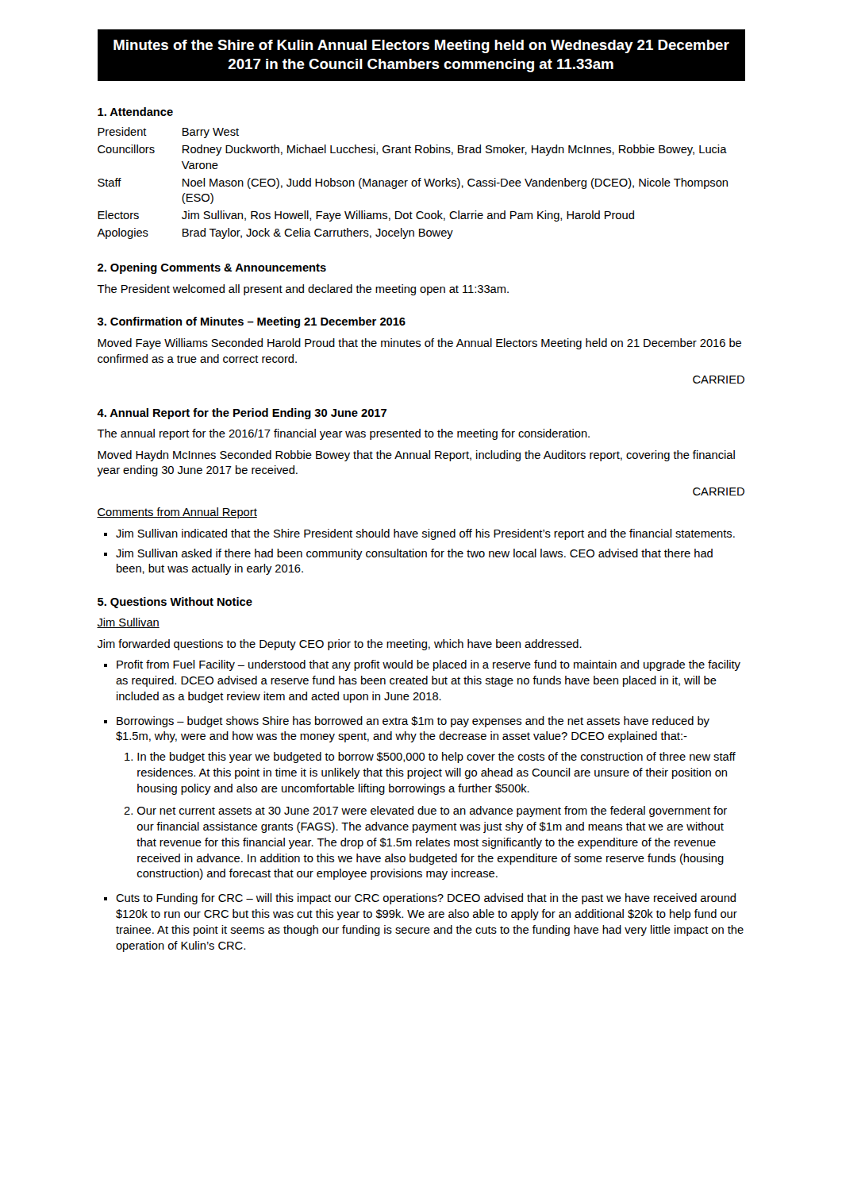Minutes of the Shire of Kulin Annual Electors Meeting held on Wednesday 21 December 2017 in the Council Chambers commencing at 11.33am
1. Attendance
| President | Barry West |
| Councillors | Rodney Duckworth, Michael Lucchesi, Grant Robins, Brad Smoker, Haydn McInnes, Robbie Bowey, Lucia Varone |
| Staff | Noel Mason (CEO), Judd Hobson (Manager of Works), Cassi-Dee Vandenberg (DCEO), Nicole Thompson (ESO) |
| Electors | Jim Sullivan, Ros Howell, Faye Williams, Dot Cook, Clarrie and Pam King, Harold Proud |
| Apologies | Brad Taylor, Jock & Celia Carruthers, Jocelyn Bowey |
2. Opening Comments & Announcements
The President welcomed all present and declared the meeting open at 11:33am.
3. Confirmation of Minutes – Meeting 21 December 2016
Moved Faye Williams Seconded Harold Proud that the minutes of the Annual Electors Meeting held on 21 December 2016 be confirmed as a true and correct record.
CARRIED
4. Annual Report for the Period Ending 30 June 2017
The annual report for the 2016/17 financial year was presented to the meeting for consideration.
Moved Haydn McInnes Seconded Robbie Bowey that the Annual Report, including the Auditors report, covering the financial year ending 30 June 2017 be received.
CARRIED
Comments from Annual Report
Jim Sullivan indicated that the Shire President should have signed off his President’s report and the financial statements.
Jim Sullivan asked if there had been community consultation for the two new local laws. CEO advised that there had been, but was actually in early 2016.
5. Questions Without Notice
Jim Sullivan
Jim forwarded questions to the Deputy CEO prior to the meeting, which have been addressed.
Profit from Fuel Facility – understood that any profit would be placed in a reserve fund to maintain and upgrade the facility as required. DCEO advised a reserve fund has been created but at this stage no funds have been placed in it, will be included as a budget review item and acted upon in June 2018.
Borrowings – budget shows Shire has borrowed an extra $1m to pay expenses and the net assets have reduced by $1.5m, why, were and how was the money spent, and why the decrease in asset value? DCEO explained that:-
In the budget this year we budgeted to borrow $500,000 to help cover the costs of the construction of three new staff residences. At this point in time it is unlikely that this project will go ahead as Council are unsure of their position on housing policy and also are uncomfortable lifting borrowings a further $500k.
Our net current assets at 30 June 2017 were elevated due to an advance payment from the federal government for our financial assistance grants (FAGS). The advance payment was just shy of $1m and means that we are without that revenue for this financial year. The drop of $1.5m relates most significantly to the expenditure of the revenue received in advance. In addition to this we have also budgeted for the expenditure of some reserve funds (housing construction) and forecast that our employee provisions may increase.
Cuts to Funding for CRC – will this impact our CRC operations? DCEO advised that in the past we have received around $120k to run our CRC but this was cut this year to $99k. We are also able to apply for an additional $20k to help fund our trainee. At this point it seems as though our funding is secure and the cuts to the funding have had very little impact on the operation of Kulin’s CRC.